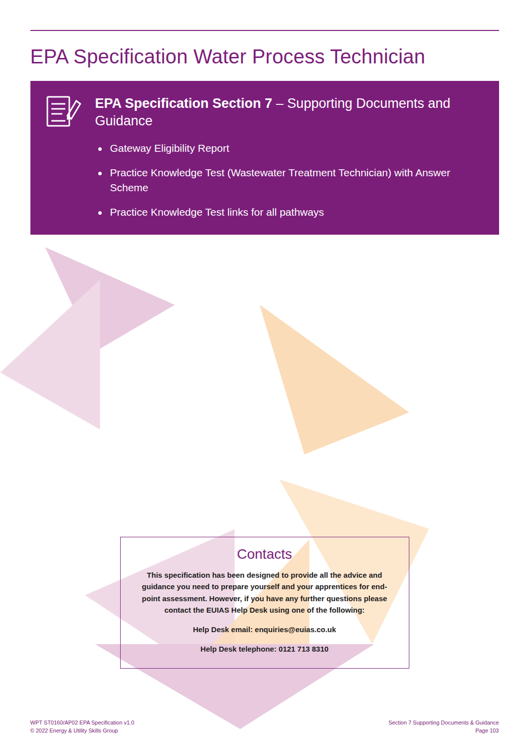EPA Specification Water Process Technician
EPA Specification Section 7 – Supporting Documents and Guidance
Gateway Eligibility Report
Practice Knowledge Test (Wastewater Treatment Technician) with Answer Scheme
Practice Knowledge Test links for all pathways
Contacts
This specification has been designed to provide all the advice and guidance you need to prepare yourself and your apprentices for end-point assessment. However, if you have any further questions please contact the EUIAS Help Desk using one of the following:
Help Desk email: enquiries@euias.co.uk
Help Desk telephone: 0121 713 8310
WPT ST0160/AP02 EPA Specification v1.0
© 2022 Energy & Utility Skills Group
Section 7 Supporting Documents & Guidance
Page 103